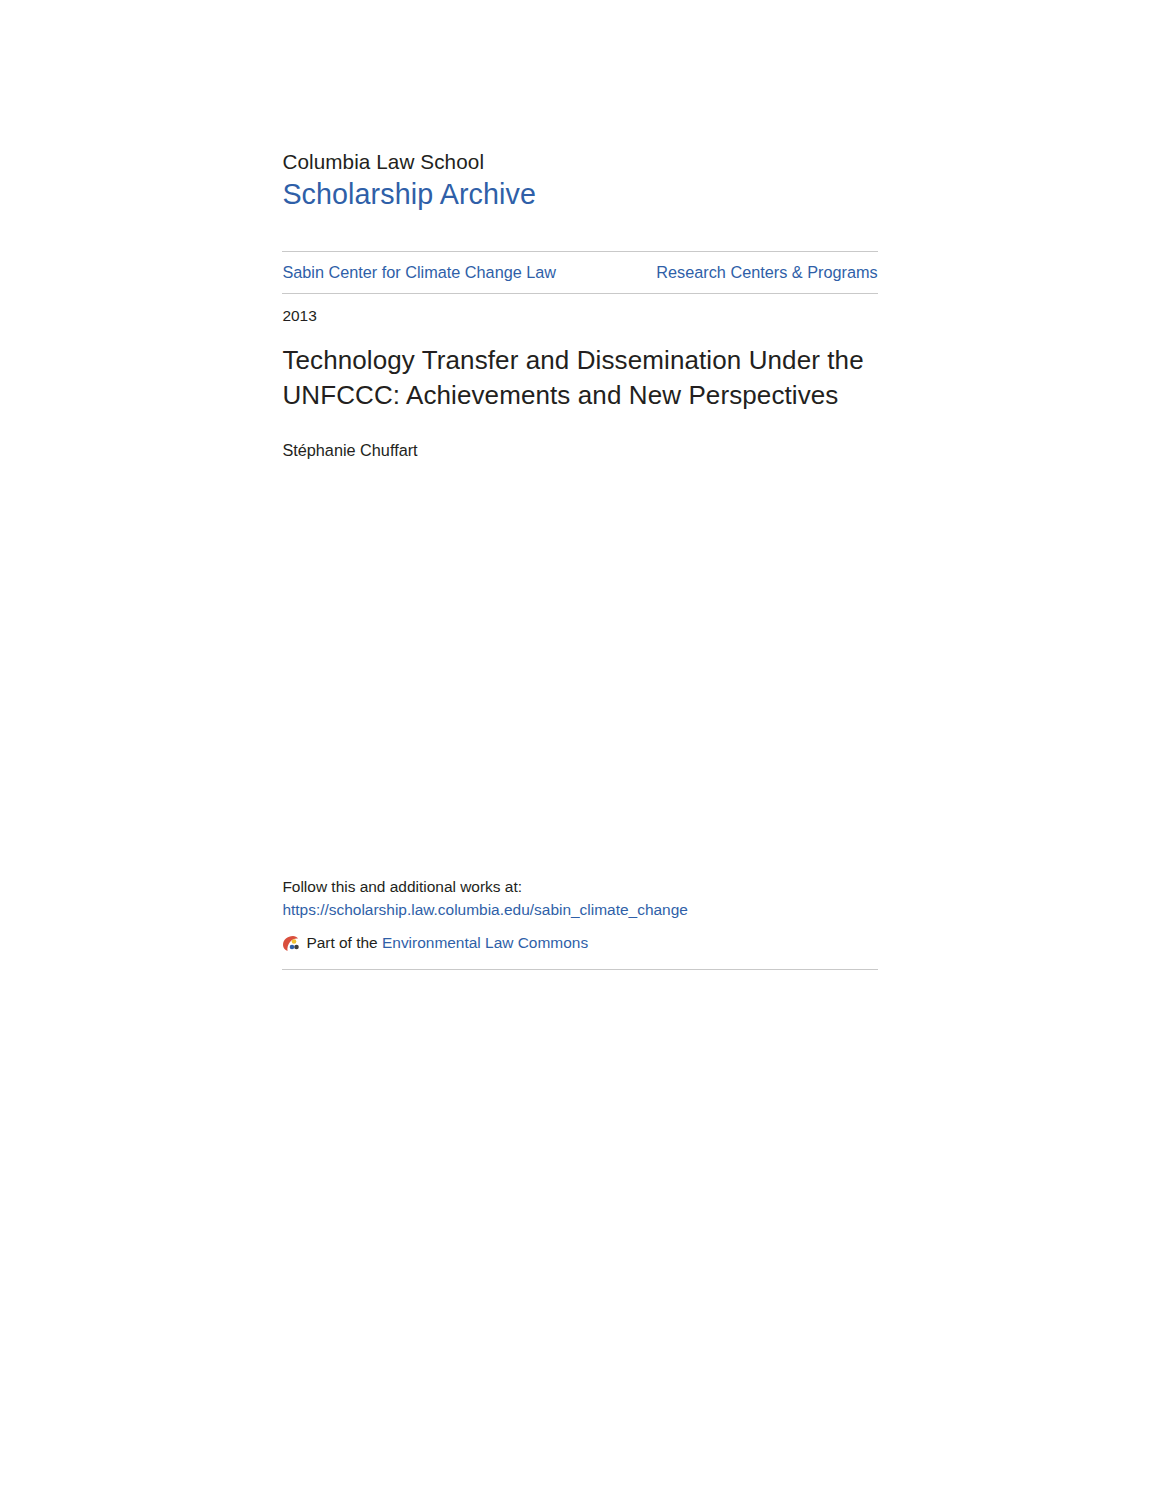Columbia Law School
Scholarship Archive
Sabin Center for Climate Change Law
Research Centers & Programs
2013
Technology Transfer and Dissemination Under the UNFCCC: Achievements and New Perspectives
Stéphanie Chuffart
Follow this and additional works at: https://scholarship.law.columbia.edu/sabin_climate_change
Part of the Environmental Law Commons